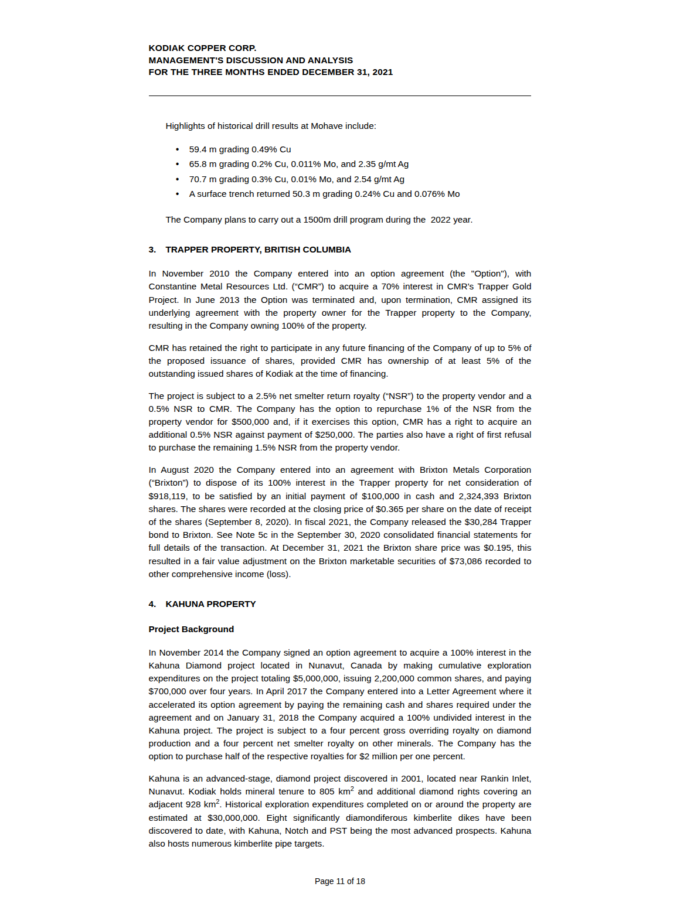KODIAK COPPER CORP.
MANAGEMENT'S DISCUSSION AND ANALYSIS
FOR THE THREE MONTHS ENDED DECEMBER 31, 2021
Highlights of historical drill results at Mohave include:
59.4 m grading 0.49% Cu
65.8 m grading 0.2% Cu, 0.011% Mo, and 2.35 g/mt Ag
70.7 m grading 0.3% Cu, 0.01% Mo, and 2.54 g/mt Ag
A surface trench returned 50.3 m grading 0.24% Cu and 0.076% Mo
The Company plans to carry out a 1500m drill program during the 2022 year.
3. TRAPPER PROPERTY, BRITISH COLUMBIA
In November 2010 the Company entered into an option agreement (the "Option"), with Constantine Metal Resources Ltd. (“CMR”) to acquire a 70% interest in CMR's Trapper Gold Project. In June 2013 the Option was terminated and, upon termination, CMR assigned its underlying agreement with the property owner for the Trapper property to the Company, resulting in the Company owning 100% of the property.
CMR has retained the right to participate in any future financing of the Company of up to 5% of the proposed issuance of shares, provided CMR has ownership of at least 5% of the outstanding issued shares of Kodiak at the time of financing.
The project is subject to a 2.5% net smelter return royalty (“NSR”) to the property vendor and a 0.5% NSR to CMR. The Company has the option to repurchase 1% of the NSR from the property vendor for $500,000 and, if it exercises this option, CMR has a right to acquire an additional 0.5% NSR against payment of $250,000. The parties also have a right of first refusal to purchase the remaining 1.5% NSR from the property vendor.
In August 2020 the Company entered into an agreement with Brixton Metals Corporation (“Brixton”) to dispose of its 100% interest in the Trapper property for net consideration of $918,119, to be satisfied by an initial payment of $100,000 in cash and 2,324,393 Brixton shares. The shares were recorded at the closing price of $0.365 per share on the date of receipt of the shares (September 8, 2020). In fiscal 2021, the Company released the $30,284 Trapper bond to Brixton. See Note 5c in the September 30, 2020 consolidated financial statements for full details of the transaction. At December 31, 2021 the Brixton share price was $0.195, this resulted in a fair value adjustment on the Brixton marketable securities of $73,086 recorded to other comprehensive income (loss).
4. KAHUNA PROPERTY
Project Background
In November 2014 the Company signed an option agreement to acquire a 100% interest in the Kahuna Diamond project located in Nunavut, Canada by making cumulative exploration expenditures on the project totaling $5,000,000, issuing 2,200,000 common shares, and paying $700,000 over four years. In April 2017 the Company entered into a Letter Agreement where it accelerated its option agreement by paying the remaining cash and shares required under the agreement and on January 31, 2018 the Company acquired a 100% undivided interest in the Kahuna project. The project is subject to a four percent gross overriding royalty on diamond production and a four percent net smelter royalty on other minerals. The Company has the option to purchase half of the respective royalties for $2 million per one percent.
Kahuna is an advanced-stage, diamond project discovered in 2001, located near Rankin Inlet, Nunavut. Kodiak holds mineral tenure to 805 km2 and additional diamond rights covering an adjacent 928 km2. Historical exploration expenditures completed on or around the property are estimated at $30,000,000. Eight significantly diamondiferous kimberlite dikes have been discovered to date, with Kahuna, Notch and PST being the most advanced prospects. Kahuna also hosts numerous kimberlite pipe targets.
Page 11 of 18